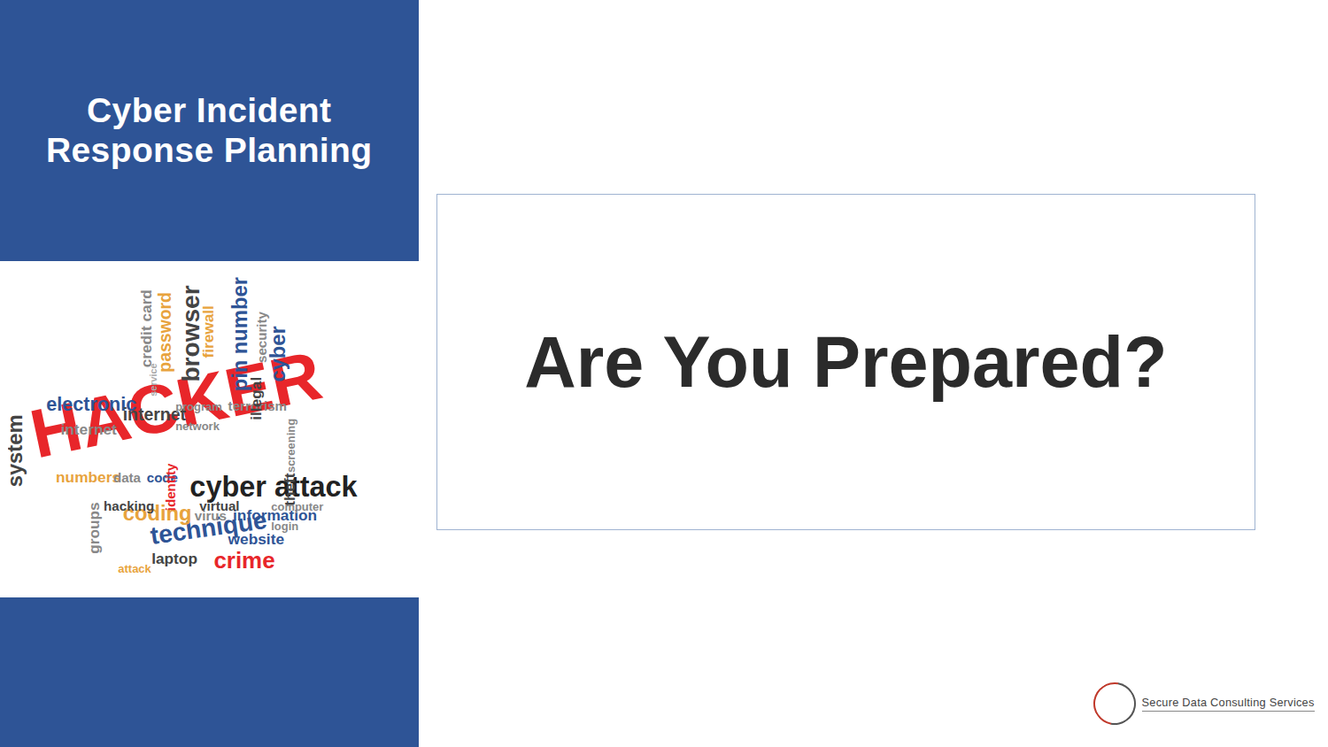Cyber Incident Response Planning
Are You Prepared?
Secure Data Consulting Services